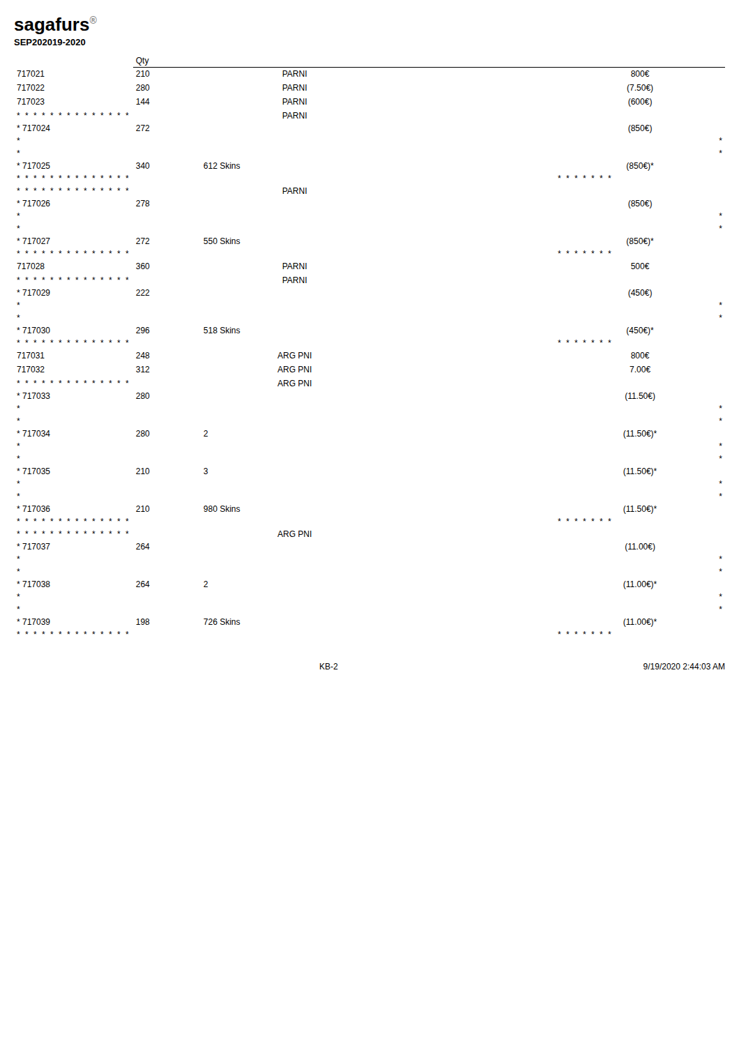saga furs®
SEP202019-2020
| | Qty | | | |
| 717021 | 210 | PARNI | | 800€ |
| 717022 | 280 | PARNI | | (7.50€) |
| 717023 | 144 | PARNI | | (600€) |
| * * * * * * * * * * * * * * | | PARNI | | |
| * 717024 | 272 | | | (850€) |
| * | | | | * |
| * | | | | * |
| * 717025 | 340 | 612 Skins | | (850€)* |
| * * * * * * * * * * * * * * | | | | * * * * * * * |
| * * * * * * * * * * * * * * | | PARNI | | |
| * 717026 | 278 | | | (850€) |
| * | | | | * |
| * | | | | * |
| * 717027 | 272 | 550 Skins | | (850€)* |
| * * * * * * * * * * * * * * | | | | * * * * * * * |
| 717028 | 360 | PARNI | | 500€ |
| * * * * * * * * * * * * * * | | PARNI | | |
| * 717029 | 222 | | | (450€) |
| * | | | | * |
| * | | | | * |
| * 717030 | 296 | 518 Skins | | (450€)* |
| * * * * * * * * * * * * * * | | | | * * * * * * * |
| 717031 | 248 | ARG PNI | | 800€ |
| 717032 | 312 | ARG PNI | | 7.00€ |
| * * * * * * * * * * * * * * | | ARG PNI | | |
| * 717033 | 280 | | | (11.50€) |
| * | | | | * |
| * | | | | * |
| * 717034 | 280 | 2 | | (11.50€)* |
| * | | | | * |
| * | | | | * |
| * 717035 | 210 | 3 | | (11.50€)* |
| * | | | | * |
| * | | | | * |
| * 717036 | 210 | 980 Skins | | (11.50€)* |
| * * * * * * * * * * * * * * | | | | * * * * * * * |
| * * * * * * * * * * * * * * | | ARG PNI | | |
| * 717037 | 264 | | | (11.00€) |
| * | | | | * |
| * | | | | * |
| * 717038 | 264 | 2 | | (11.00€)* |
| * | | | | * |
| * | | | | * |
| * 717039 | 198 | 726 Skins | | (11.00€)* |
| * * * * * * * * * * * * * * | | | | * * * * * * * |
KB-2
9/19/2020 2:44:03 AM